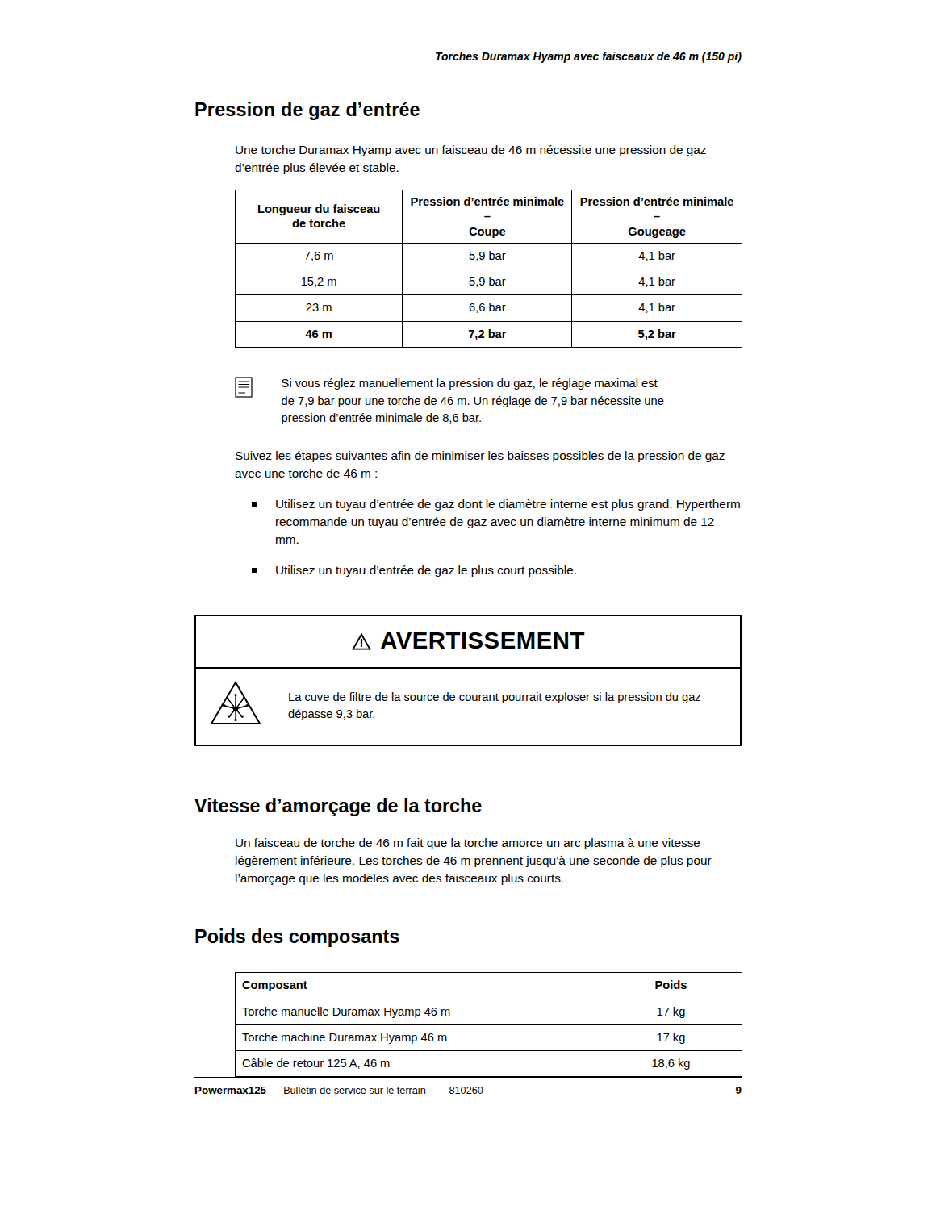Torches Duramax Hyamp avec faisceaux de 46 m (150 pi)
Pression de gaz d’entrée
Une torche Duramax Hyamp avec un faisceau de 46 m nécessite une pression de gaz d’entrée plus élevée et stable.
| Longueur du faisceau de torche | Pression d’entrée minimale – Coupe | Pression d’entrée minimale – Gougeage |
| --- | --- | --- |
| 7,6 m | 5,9 bar | 4,1 bar |
| 15,2 m | 5,9 bar | 4,1 bar |
| 23 m | 6,6 bar | 4,1 bar |
| 46 m | 7,2 bar | 5,2 bar |
Si vous réglez manuellement la pression du gaz, le réglage maximal est
de 7,9 bar pour une torche de 46 m. Un réglage de 7,9 bar nécessite une
pression d’entrée minimale de 8,6 bar.
Suivez les étapes suivantes afin de minimiser les baisses possibles de la pression de gaz avec une torche de 46 m :
Utilisez un tuyau d’entrée de gaz dont le diamètre interne est plus grand. Hypertherm recommande un tuyau d’entrée de gaz avec un diamètre interne minimum de 12 mm.
Utilisez un tuyau d’entrée de gaz le plus court possible.
AVERTISSEMENT
La cuve de filtre de la source de courant pourrait exploser si la pression du gaz
dépasse 9,3 bar.
Vitesse d’amorçage de la torche
Un faisceau de torche de 46 m fait que la torche amorce un arc plasma à une vitesse légèrement inférieure. Les torches de 46 m prennent jusqu’à une seconde de plus pour l’amorçage que les modèles avec des faisceaux plus courts.
Poids des composants
| Composant | Poids |
| --- | --- |
| Torche manuelle Duramax Hyamp 46 m | 17 kg |
| Torche machine Duramax Hyamp 46 m | 17 kg |
| Câble de retour 125 A, 46 m | 18,6 kg |
Powermax125 Bulletin de service sur le terrain810260 9